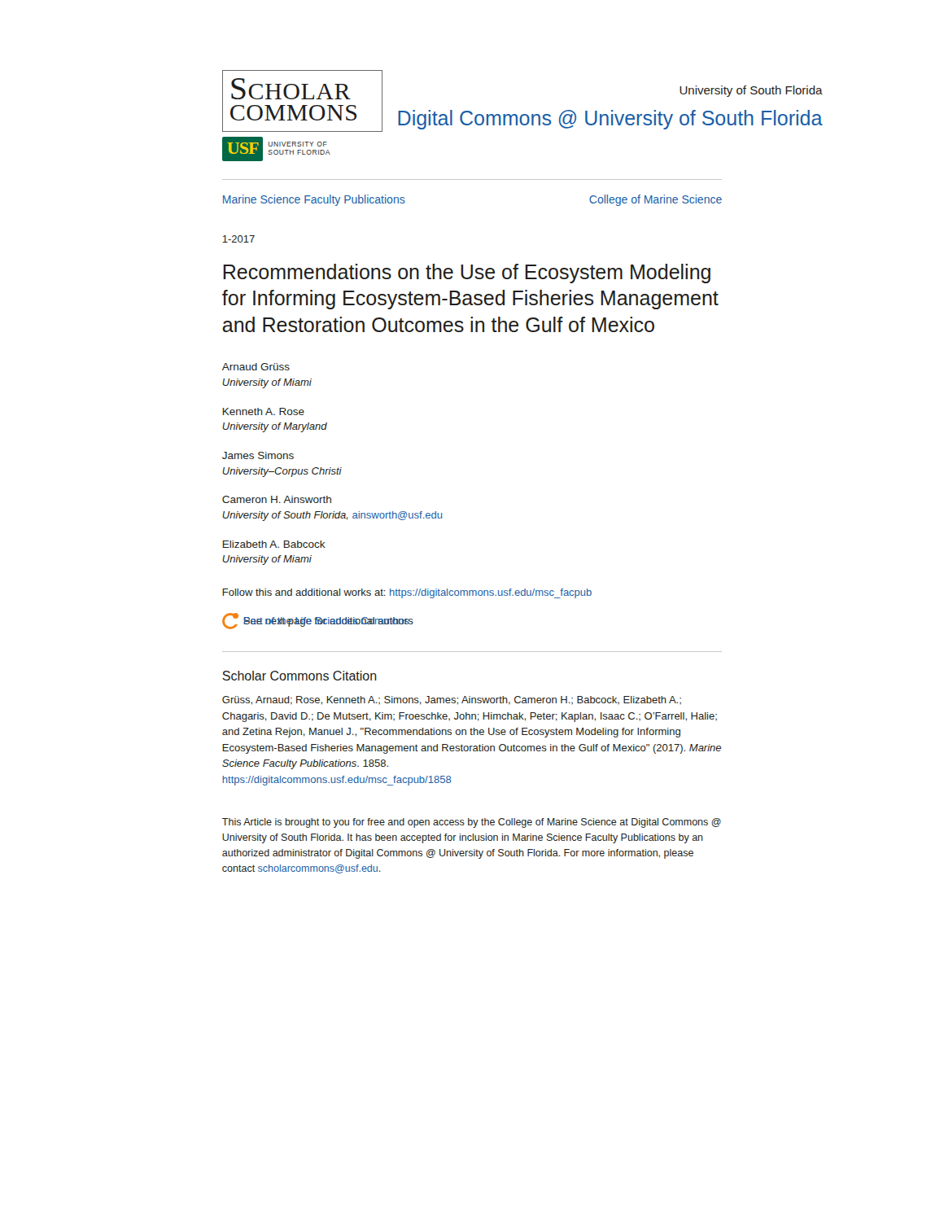SCHOLAR COMMONS
USF University ofSouth Florida
University of South Florida
Digital Commons @ University of South Florida
Marine Science Faculty Publications College of Marine Science
1-2017
Recommendations on the Use of Ecosystem Modeling for Informing Ecosystem-Based Fisheries Management and Restoration Outcomes in the Gulf of Mexico
Arnaud Grüss
University of Miami
Kenneth A. Rose
University of Maryland
James Simons
University–Corpus Christi
Cameron H. Ainsworth
University of South Florida, ainsworth@usf.edu
Elizabeth A. Babcock
University of Miami
Follow this and additional works at: https://digitalcommons.usf.edu/msc_facpub
See next page for additional authors Part of the Life Sciences Commons
Scholar Commons Citation
Grüss, Arnaud; Rose, Kenneth A.; Simons, James; Ainsworth, Cameron H.; Babcock, Elizabeth A.; Chagaris, David D.; De Mutsert, Kim; Froeschke, John; Himchak, Peter; Kaplan, Isaac C.; O’Farrell, Halie; and Zetina Rejon, Manuel J., "Recommendations on the Use of Ecosystem Modeling for Informing Ecosystem-Based Fisheries Management and Restoration Outcomes in the Gulf of Mexico" (2017). Marine Science Faculty Publications. 1858.
https://digitalcommons.usf.edu/msc_facpub/1858
This Article is brought to you for free and open access by the College of Marine Science at Digital Commons @ University of South Florida. It has been accepted for inclusion in Marine Science Faculty Publications by an authorized administrator of Digital Commons @ University of South Florida. For more information, please contact scholarcommons@usf.edu.